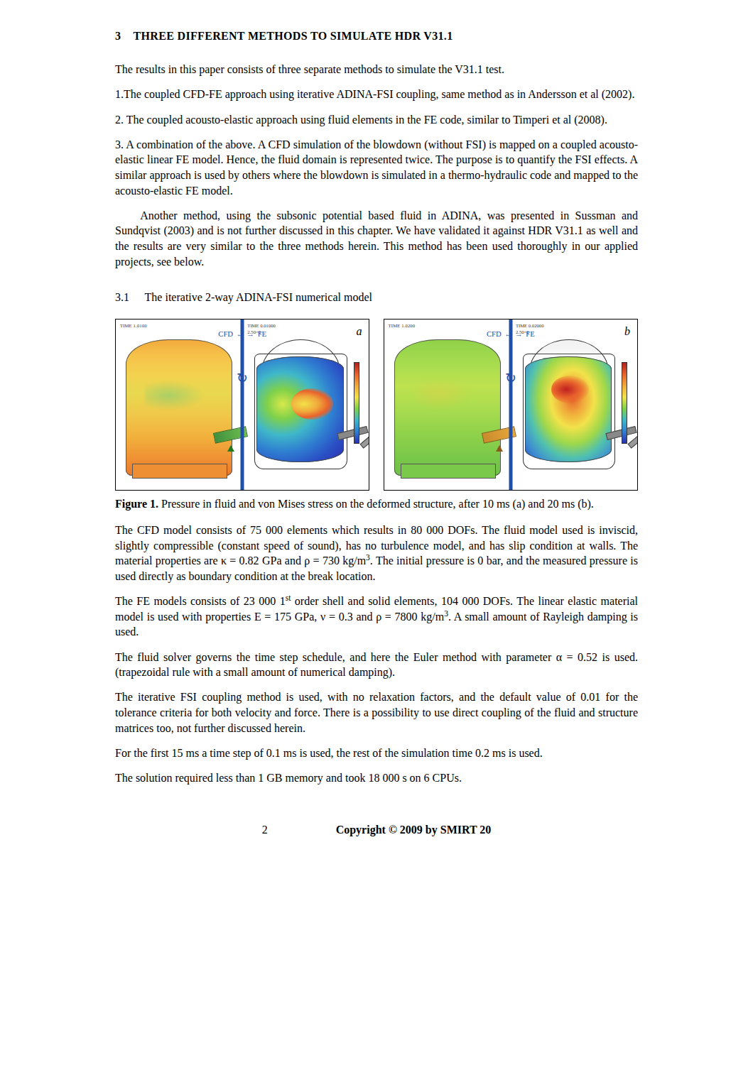3 THREE DIFFERENT METHODS TO SIMULATE HDR V31.1
The results in this paper consists of three separate methods to simulate the V31.1 test.
1.The coupled CFD-FE approach using iterative ADINA-FSI coupling, same method as in Andersson et al (2002).
2. The coupled acousto-elastic approach using fluid elements in the FE code, similar to Timperi et al (2008).
3. A combination of the above. A CFD simulation of the blowdown (without FSI) is mapped on a coupled acousto-elastic linear FE model. Hence, the fluid domain is represented twice. The purpose is to quantify the FSI effects. A similar approach is used by others where the blowdown is simulated in a thermo-hydraulic code and mapped to the acousto-elastic FE model.
Another method, using the subsonic potential based fluid in ADINA, was presented in Sussman and Sundqvist (2003) and is not further discussed in this chapter. We have validated it against HDR V31.1 as well and the results are very similar to the three methods herein. This method has been used thoroughly in our applied projects, see below.
3.1 The iterative 2-way ADINA-FSI numerical model
TIME 1.0100 TIME 0.01000
2.50×0 a
CFD ←→ FE
↻
TIME 1.0200 TIME 0.02000
2.50×0 b
CFD ←→ FE
↻
Figure 1. Pressure in fluid and von Mises stress on the deformed structure, after 10 ms (a) and 20 ms (b).
The CFD model consists of 75 000 elements which results in 80 000 DOFs. The fluid model used is inviscid, slightly compressible (constant speed of sound), has no turbulence model, and has slip condition at walls. The material properties are κ = 0.82 GPa and ρ = 730 kg/m3. The initial pressure is 0 bar, and the measured pressure is used directly as boundary condition at the break location.
The FE models consists of 23 000 1st order shell and solid elements, 104 000 DOFs. The linear elastic material model is used with properties E = 175 GPa, ν = 0.3 and ρ = 7800 kg/m3. A small amount of Rayleigh damping is used.
The fluid solver governs the time step schedule, and here the Euler method with parameter α = 0.52 is used. (trapezoidal rule with a small amount of numerical damping).
The iterative FSI coupling method is used, with no relaxation factors, and the default value of 0.01 for the tolerance criteria for both velocity and force. There is a possibility to use direct coupling of the fluid and structure matrices too, not further discussed herein.
For the first 15 ms a time step of 0.1 ms is used, the rest of the simulation time 0.2 ms is used.
The solution required less than 1 GB memory and took 18 000 s on 6 CPUs.
2 Copyright © 2009 by SMIRT 20